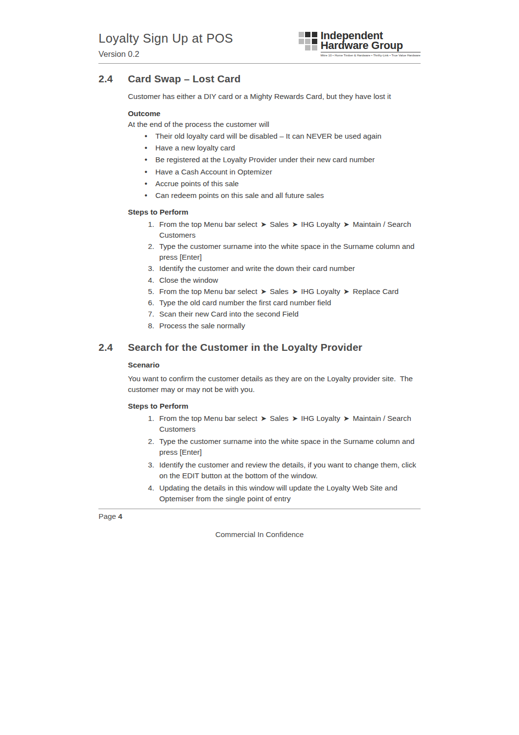Loyalty Sign Up at POS
Version 0.2
Independent Hardware Group
Mitre 10 • Home Timber & Hardware • Thrifty-Link • True Value Hardware
2.4 Card Swap – Lost Card
Customer has either a DIY card or a Mighty Rewards Card, but they have lost it
Outcome
At the end of the process the customer will
Their old loyalty card will be disabled – It can NEVER be used again
Have a new loyalty card
Be registered at the Loyalty Provider under their new card number
Have a Cash Account in Optemizer
Accrue points of this sale
Can redeem points on this sale and all future sales
Steps to Perform
From the top Menu bar select ➤ Sales ➤ IHG Loyalty ➤ Maintain / Search Customers
Type the customer surname into the white space in the Surname column and press [Enter]
Identify the customer and write the down their card number
Close the window
From the top Menu bar select ➤ Sales ➤ IHG Loyalty ➤ Replace Card
Type the old card number the first card number field
Scan their new Card into the second Field
Process the sale normally
2.4 Search for the Customer in the Loyalty Provider
Scenario
You want to confirm the customer details as they are on the Loyalty provider site. The customer may or may not be with you.
Steps to Perform
From the top Menu bar select ➤ Sales ➤ IHG Loyalty ➤ Maintain / Search Customers
Type the customer surname into the white space in the Surname column and press [Enter]
Identify the customer and review the details, if you want to change them, click on the EDIT button at the bottom of the window.
Updating the details in this window will update the Loyalty Web Site and Optemiser from the single point of entry
Page 4
Commercial In Confidence